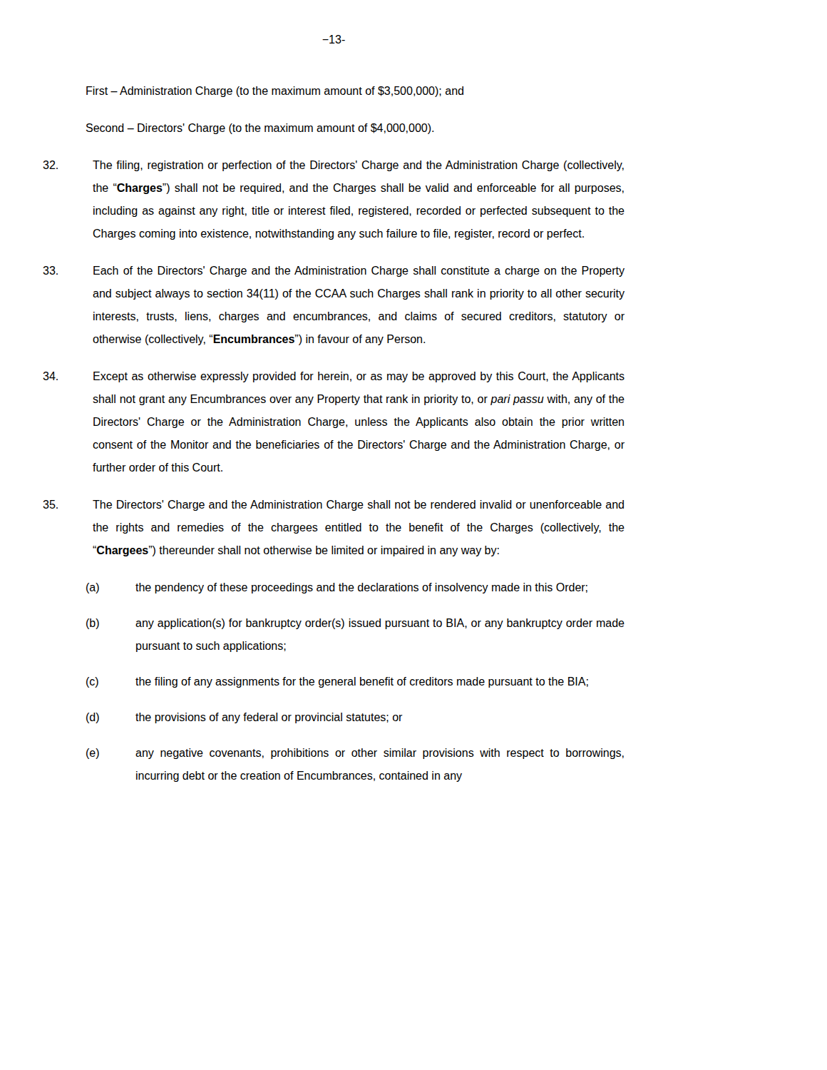−13-
First – Administration Charge (to the maximum amount of $3,500,000); and
Second – Directors' Charge (to the maximum amount of $4,000,000).
32.
The filing, registration or perfection of the Directors' Charge and the Administration Charge (collectively, the “Charges”) shall not be required, and the Charges shall be valid and enforceable for all purposes, including as against any right, title or interest filed, registered, recorded or perfected subsequent to the Charges coming into existence, notwithstanding any such failure to file, register, record or perfect.
33.
Each of the Directors' Charge and the Administration Charge shall constitute a charge on the Property and subject always to section 34(11) of the CCAA such Charges shall rank in priority to all other security interests, trusts, liens, charges and encumbrances, and claims of secured creditors, statutory or otherwise (collectively, “Encumbrances”) in favour of any Person.
34.
Except as otherwise expressly provided for herein, or as may be approved by this Court, the Applicants shall not grant any Encumbrances over any Property that rank in priority to, or pari passu with, any of the Directors' Charge or the Administration Charge, unless the Applicants also obtain the prior written consent of the Monitor and the beneficiaries of the Directors' Charge and the Administration Charge, or further order of this Court.
35.
The Directors' Charge and the Administration Charge shall not be rendered invalid or unenforceable and the rights and remedies of the chargees entitled to the benefit of the Charges (collectively, the “Chargees”) thereunder shall not otherwise be limited or impaired in any way by:
(a) the pendency of these proceedings and the declarations of insolvency made in this Order;
(b) any application(s) for bankruptcy order(s) issued pursuant to BIA, or any bankruptcy order made pursuant to such applications;
(c) the filing of any assignments for the general benefit of creditors made pursuant to the BIA;
(d) the provisions of any federal or provincial statutes; or
(e) any negative covenants, prohibitions or other similar provisions with respect to borrowings, incurring debt or the creation of Encumbrances, contained in any